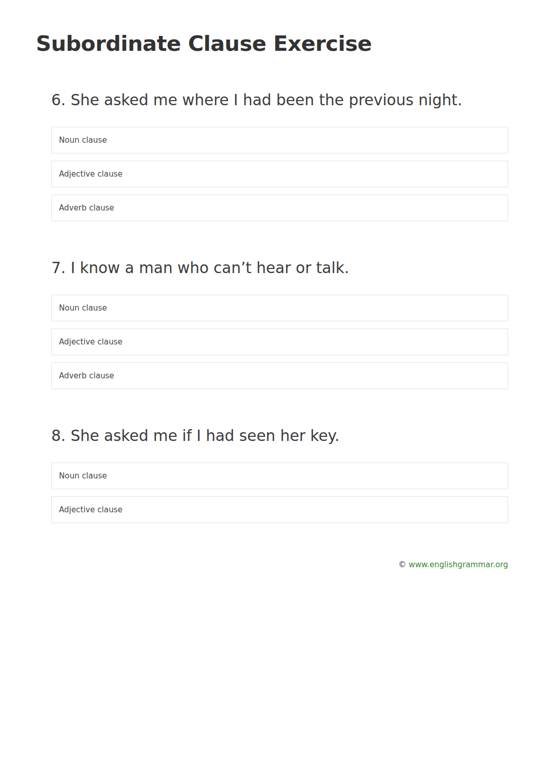Subordinate Clause Exercise
6. She asked me where I had been the previous night.
Noun clause
Adjective clause
Adverb clause
7. I know a man who can’t hear or talk.
Noun clause
Adjective clause
Adverb clause
8. She asked me if I had seen her key.
Noun clause
Adjective clause
© www.englishgrammar.org